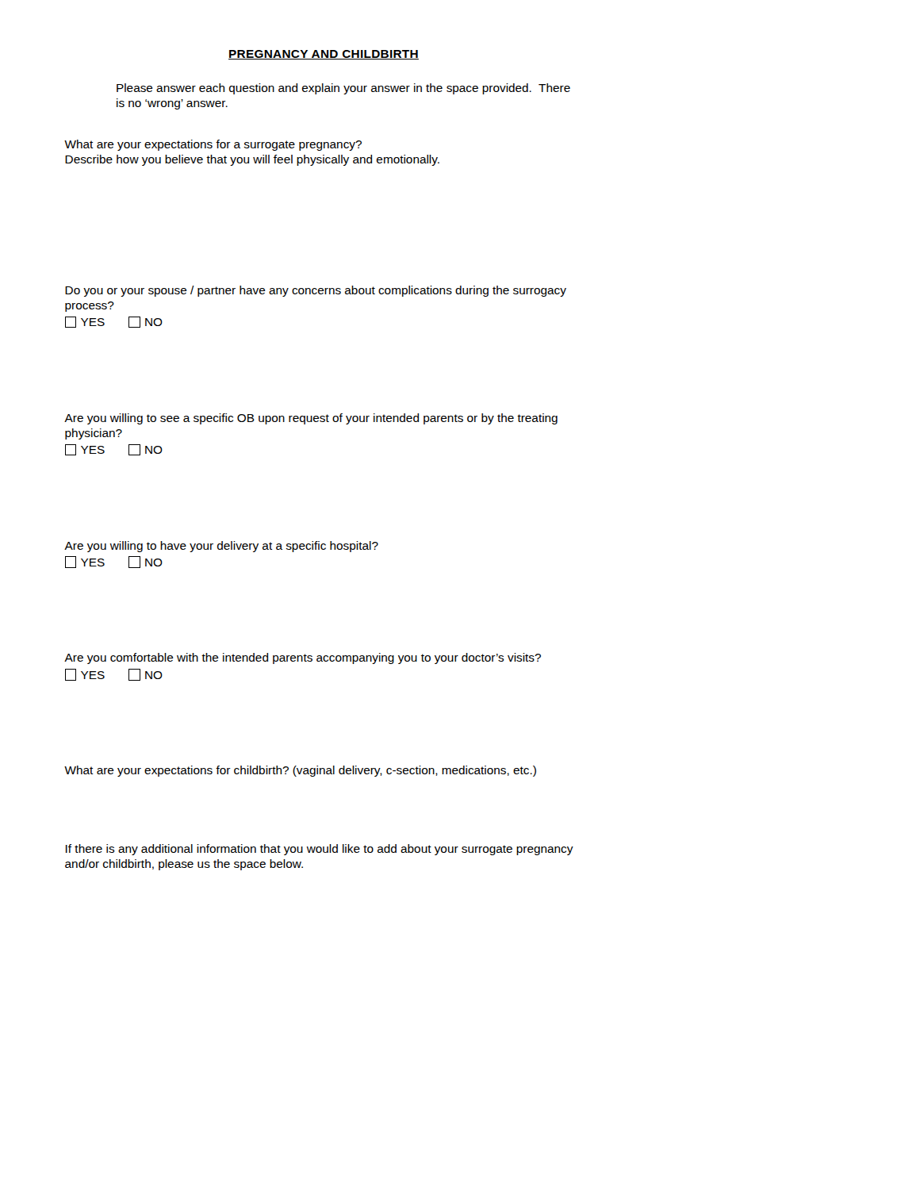PREGNANCY AND CHILDBIRTH
Please answer each question and explain your answer in the space provided. There is no ‘wrong’ answer.
What are your expectations for a surrogate pregnancy?
Describe how you believe that you will feel physically and emotionally.
Do you or your spouse / partner have any concerns about complications during the surrogacy process?
YES NO
Are you willing to see a specific OB upon request of your intended parents or by the treating physician?
YES NO
Are you willing to have your delivery at a specific hospital?
YES NO
Are you comfortable with the intended parents accompanying you to your doctor’s visits?
YES NO
What are your expectations for childbirth? (vaginal delivery, c-section, medications, etc.)
If there is any additional information that you would like to add about your surrogate pregnancy and/or childbirth, please us the space below.